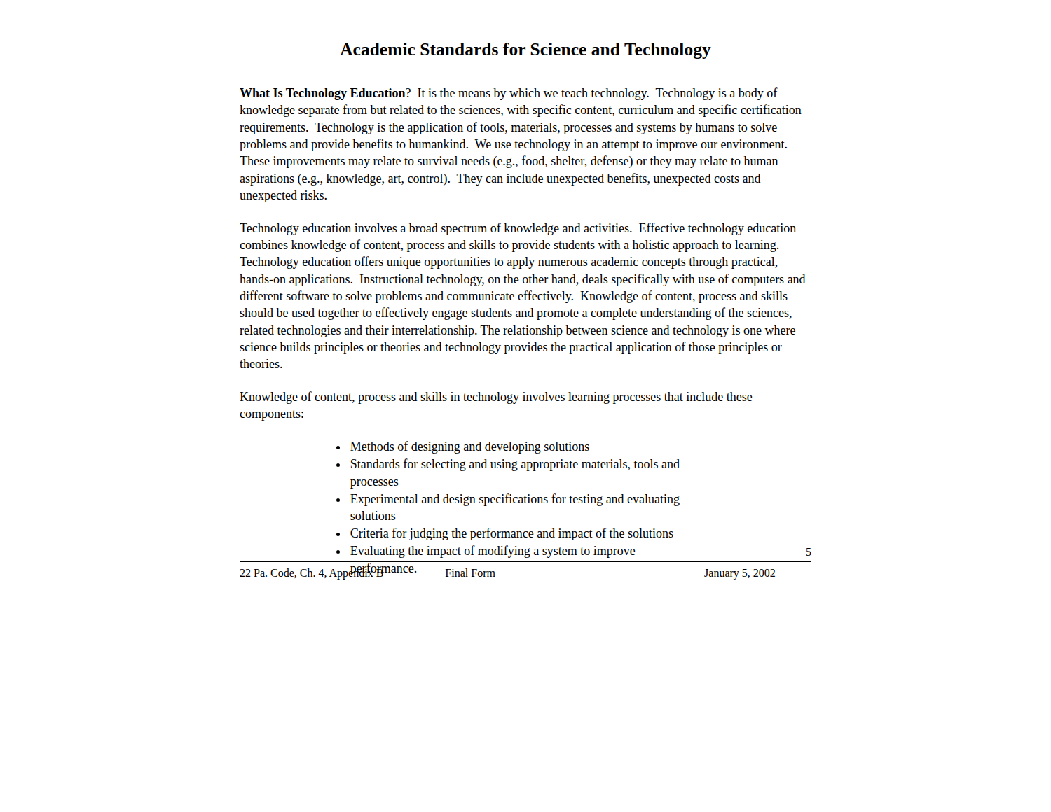Academic Standards for Science and Technology
What Is Technology Education? It is the means by which we teach technology. Technology is a body of knowledge separate from but related to the sciences, with specific content, curriculum and specific certification requirements. Technology is the application of tools, materials, processes and systems by humans to solve problems and provide benefits to humankind. We use technology in an attempt to improve our environment. These improvements may relate to survival needs (e.g., food, shelter, defense) or they may relate to human aspirations (e.g., knowledge, art, control). They can include unexpected benefits, unexpected costs and unexpected risks.
Technology education involves a broad spectrum of knowledge and activities. Effective technology education combines knowledge of content, process and skills to provide students with a holistic approach to learning. Technology education offers unique opportunities to apply numerous academic concepts through practical, hands-on applications. Instructional technology, on the other hand, deals specifically with use of computers and different software to solve problems and communicate effectively. Knowledge of content, process and skills should be used together to effectively engage students and promote a complete understanding of the sciences, related technologies and their interrelationship. The relationship between science and technology is one where science builds principles or theories and technology provides the practical application of those principles or theories.
Knowledge of content, process and skills in technology involves learning processes that include these components:
Methods of designing and developing solutions
Standards for selecting and using appropriate materials, tools and processes
Experimental and design specifications for testing and evaluating solutions
Criteria for judging the performance and impact of the solutions
Evaluating the impact of modifying a system to improve performance.
5
22 Pa. Code, Ch. 4, Appendix B
Final Form
January 5, 2002